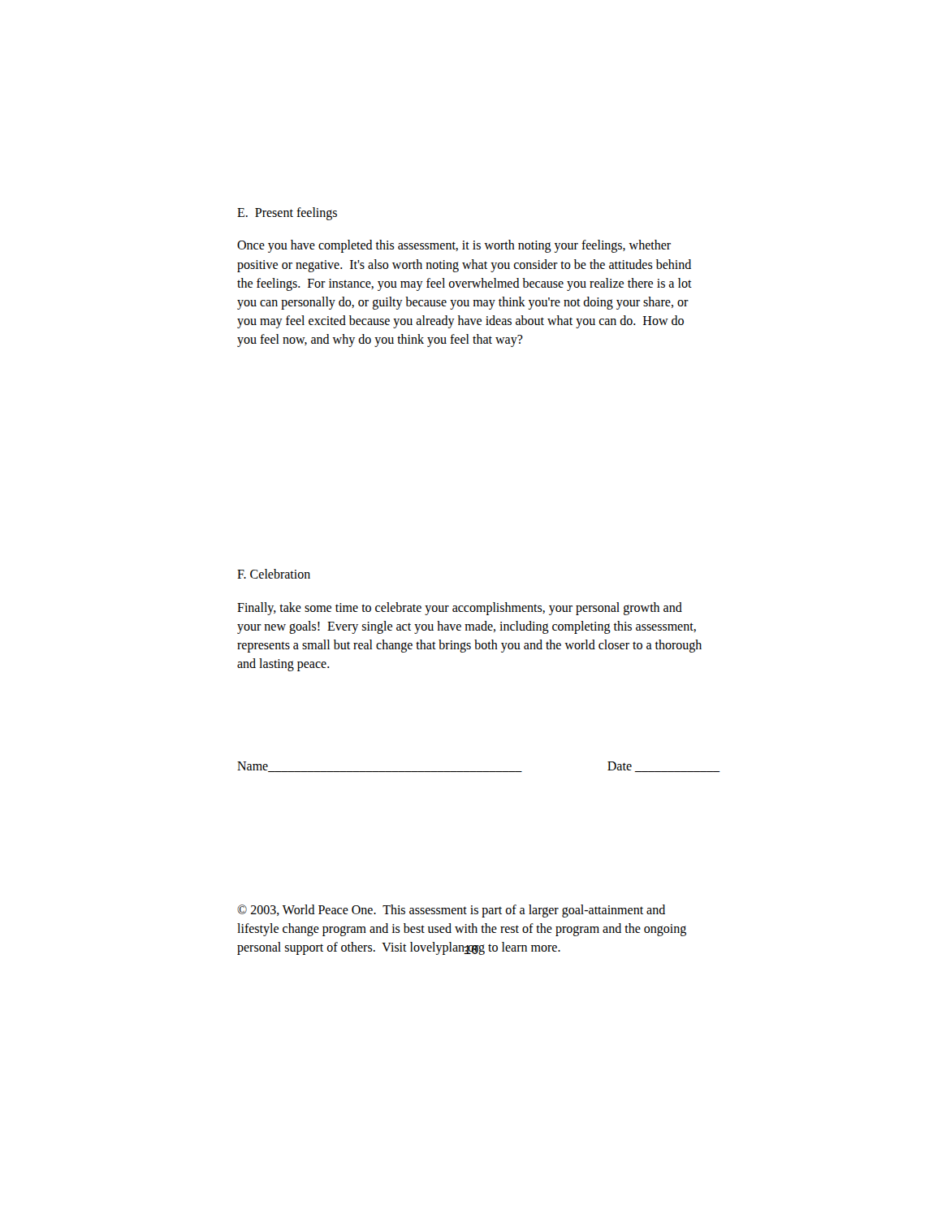E. Present feelings
Once you have completed this assessment, it is worth noting your feelings, whether positive or negative. It's also worth noting what you consider to be the attitudes behind the feelings. For instance, you may feel overwhelmed because you realize there is a lot you can personally do, or guilty because you may think you're not doing your share, or you may feel excited because you already have ideas about what you can do. How do you feel now, and why do you think you feel that way?
F. Celebration
Finally, take some time to celebrate your accomplishments, your personal growth and your new goals! Every single act you have made, including completing this assessment, represents a small but real change that brings both you and the world closer to a thorough and lasting peace.
Name_______________________________________Date _____________
© 2003, World Peace One. This assessment is part of a larger goal-attainment and lifestyle change program and is best used with the rest of the program and the ongoing personal support of others. Visit lovelyplan.org to learn more.
10